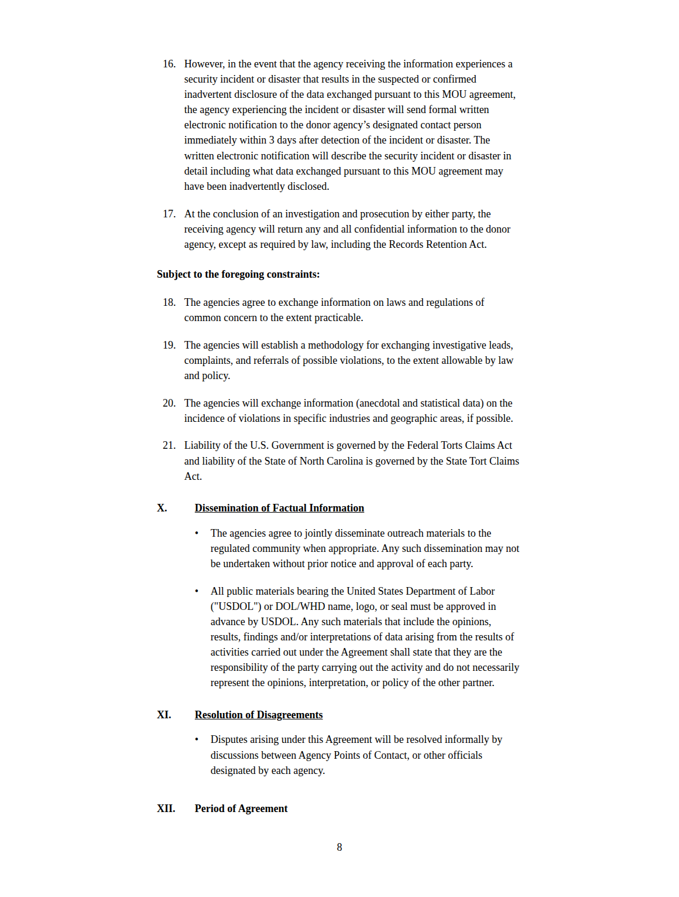16. However, in the event that the agency receiving the information experiences a security incident or disaster that results in the suspected or confirmed inadvertent disclosure of the data exchanged pursuant to this MOU agreement, the agency experiencing the incident or disaster will send formal written electronic notification to the donor agency’s designated contact person immediately within 3 days after detection of the incident or disaster. The written electronic notification will describe the security incident or disaster in detail including what data exchanged pursuant to this MOU agreement may have been inadvertently disclosed.
17. At the conclusion of an investigation and prosecution by either party, the receiving agency will return any and all confidential information to the donor agency, except as required by law, including the Records Retention Act.
Subject to the foregoing constraints:
18. The agencies agree to exchange information on laws and regulations of common concern to the extent practicable.
19. The agencies will establish a methodology for exchanging investigative leads, complaints, and referrals of possible violations, to the extent allowable by law and policy.
20. The agencies will exchange information (anecdotal and statistical data) on the incidence of violations in specific industries and geographic areas, if possible.
21. Liability of the U.S. Government is governed by the Federal Torts Claims Act and liability of the State of North Carolina is governed by the State Tort Claims Act.
X. Dissemination of Factual Information
The agencies agree to jointly disseminate outreach materials to the regulated community when appropriate. Any such dissemination may not be undertaken without prior notice and approval of each party.
All public materials bearing the United States Department of Labor ("USDOL") or DOL/WHD name, logo, or seal must be approved in advance by USDOL. Any such materials that include the opinions, results, findings and/or interpretations of data arising from the results of activities carried out under the Agreement shall state that they are the responsibility of the party carrying out the activity and do not necessarily represent the opinions, interpretation, or policy of the other partner.
XI. Resolution of Disagreements
Disputes arising under this Agreement will be resolved informally by discussions between Agency Points of Contact, or other officials designated by each agency.
XII. Period of Agreement
8